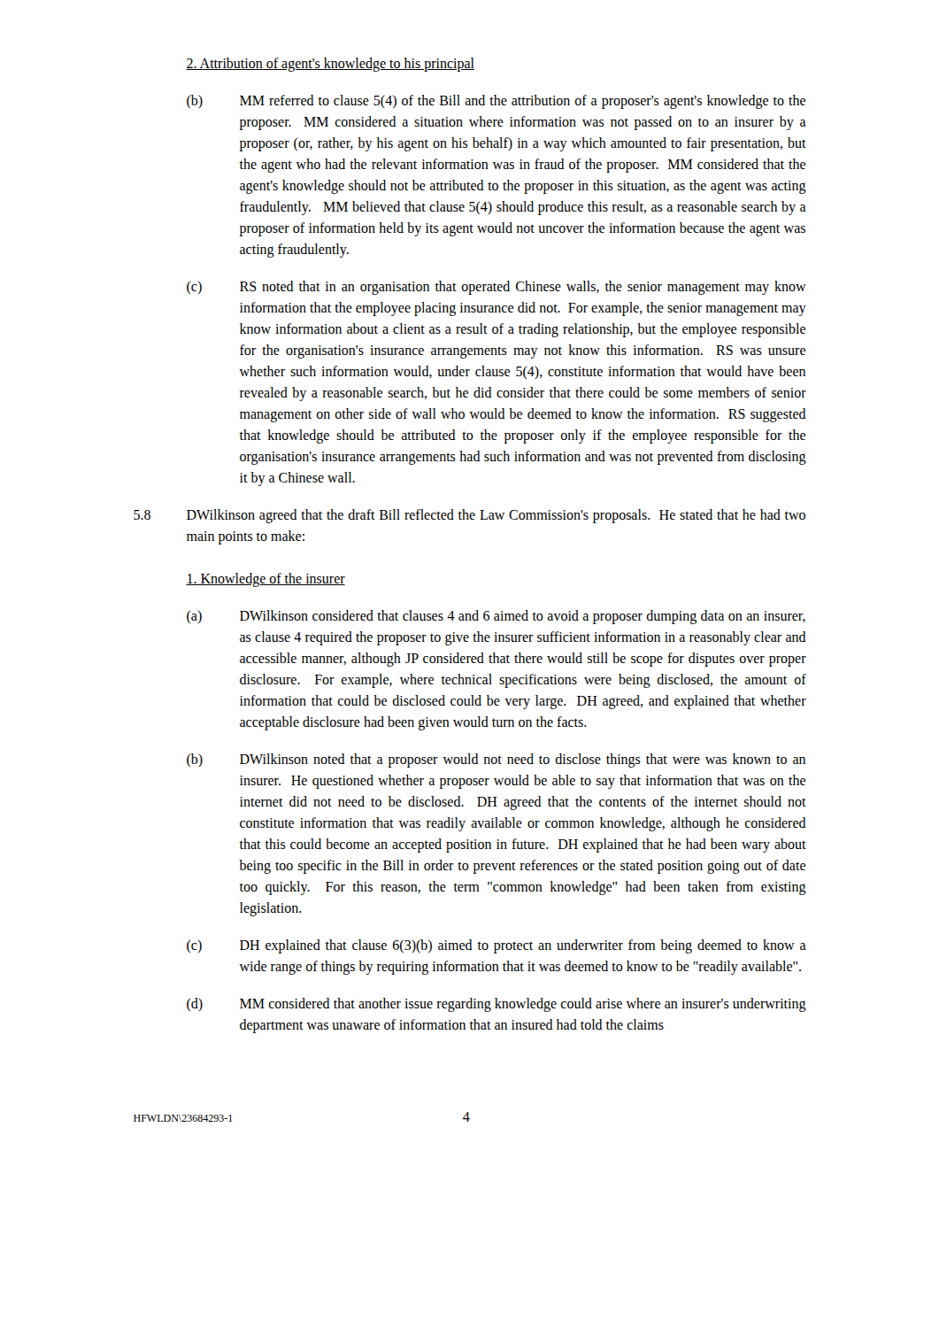2. Attribution of agent's knowledge to his principal
(b)
MM referred to clause 5(4) of the Bill and the attribution of a proposer's agent's knowledge to the proposer. MM considered a situation where information was not passed on to an insurer by a proposer (or, rather, by his agent on his behalf) in a way which amounted to fair presentation, but the agent who had the relevant information was in fraud of the proposer. MM considered that the agent's knowledge should not be attributed to the proposer in this situation, as the agent was acting fraudulently. MM believed that clause 5(4) should produce this result, as a reasonable search by a proposer of information held by its agent would not uncover the information because the agent was acting fraudulently.
(c)
RS noted that in an organisation that operated Chinese walls, the senior management may know information that the employee placing insurance did not. For example, the senior management may know information about a client as a result of a trading relationship, but the employee responsible for the organisation's insurance arrangements may not know this information. RS was unsure whether such information would, under clause 5(4), constitute information that would have been revealed by a reasonable search, but he did consider that there could be some members of senior management on other side of wall who would be deemed to know the information. RS suggested that knowledge should be attributed to the proposer only if the employee responsible for the organisation's insurance arrangements had such information and was not prevented from disclosing it by a Chinese wall.
5.8
DWilkinson agreed that the draft Bill reflected the Law Commission's proposals. He stated that he had two main points to make:
1. Knowledge of the insurer
(a)
DWilkinson considered that clauses 4 and 6 aimed to avoid a proposer dumping data on an insurer, as clause 4 required the proposer to give the insurer sufficient information in a reasonably clear and accessible manner, although JP considered that there would still be scope for disputes over proper disclosure. For example, where technical specifications were being disclosed, the amount of information that could be disclosed could be very large. DH agreed, and explained that whether acceptable disclosure had been given would turn on the facts.
(b)
DWilkinson noted that a proposer would not need to disclose things that were was known to an insurer. He questioned whether a proposer would be able to say that information that was on the internet did not need to be disclosed. DH agreed that the contents of the internet should not constitute information that was readily available or common knowledge, although he considered that this could become an accepted position in future. DH explained that he had been wary about being too specific in the Bill in order to prevent references or the stated position going out of date too quickly. For this reason, the term "common knowledge" had been taken from existing legislation.
(c)
DH explained that clause 6(3)(b) aimed to protect an underwriter from being deemed to know a wide range of things by requiring information that it was deemed to know to be "readily available".
(d)
MM considered that another issue regarding knowledge could arise where an insurer's underwriting department was unaware of information that an insured had told the claims
HFWLDN\23684293-1
4